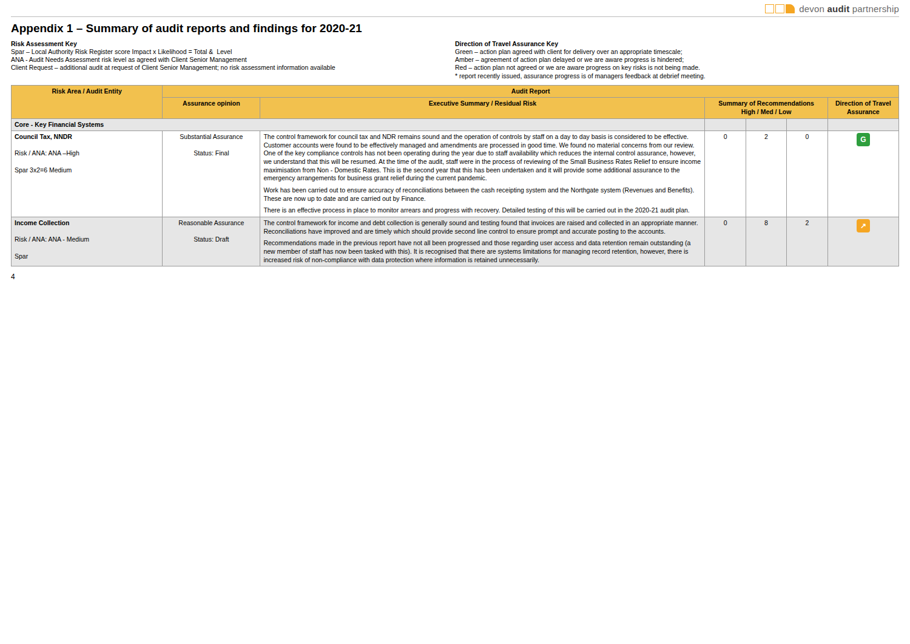devon audit partnership
Appendix 1 – Summary of audit reports and findings for 2020-21
| Risk Assessment Key Spar – Local Authority Risk Register score Impact x Likelihood = Total & Level ANA - Audit Needs Assessment risk level as agreed with Client Senior Management Client Request – additional audit at request of Client Senior Management; no risk assessment information available | Direction of Travel Assurance Key Green – action plan agreed with client for delivery over an appropriate timescale; Amber – agreement of action plan delayed or we are aware progress is hindered; Red – action plan not agreed or we are aware progress on key risks is not being made. * report recently issued, assurance progress is of managers feedback at debrief meeting. |
| Risk Area / Audit Entity | Audit Report |
| --- | --- |
| Assurance opinion | Executive Summary / Residual Risk | Summary of Recommendations High / Med / Low | Direction of Travel Assurance |
| Core - Key Financial Systems | | | | |
| Council Tax, NNDR Risk / ANA: ANA –High Spar 3x2=6 Medium | Substantial Assurance Status: Final | The control framework for council tax and NDR remains sound and the operation of controls by staff on a day to day basis is considered to be effective. Customer accounts were found to be effectively managed and amendments are processed in good time. We found no material concerns from our review. One of the key compliance controls has not been operating during the year due to staff availability which reduces the internal control assurance, however, we understand that this will be resumed. At the time of the audit, staff were in the process of reviewing of the Small Business Rates Relief to ensure income maximisation from Non - Domestic Rates. This is the second year that this has been undertaken and it will provide some additional assurance to the emergency arrangements for business grant relief during the current pandemic. Work has been carried out to ensure accuracy of reconciliations between the cash receipting system and the Northgate system (Revenues and Benefits). These are now up to date and are carried out by Finance. There is an effective process in place to monitor arrears and progress with recovery. Detailed testing of this will be carried out in the 2020-21 audit plan. | 0 | 2 | 0 | G |
| Income Collection Risk / ANA: ANA - Medium Spar | Reasonable Assurance Status: Draft | The control framework for income and debt collection is generally sound and testing found that invoices are raised and collected in an appropriate manner. Reconciliations have improved and are timely which should provide second line control to ensure prompt and accurate posting to the accounts. Recommendations made in the previous report have not all been progressed and those regarding user access and data retention remain outstanding (a new member of staff has now been tasked with this). It is recognised that there are systems limitations for managing record retention, however, there is increased risk of non-compliance with data protection where information is retained unnecessarily. | 0 | 8 | 2 | ↗ |
4